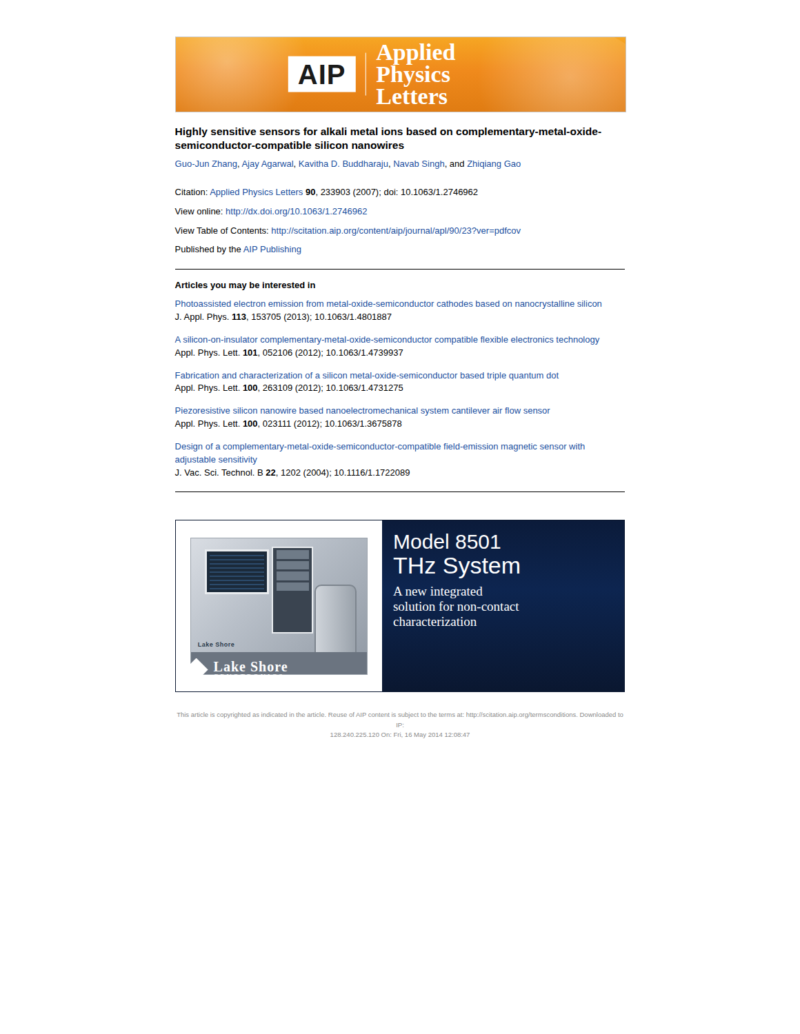AIP
Applied Physics Letters
Highly sensitive sensors for alkali metal ions based on complementary-metal-oxide-semiconductor-compatible silicon nanowires
Guo-Jun Zhang, Ajay Agarwal, Kavitha D. Buddharaju, Navab Singh, and Zhiqiang Gao
Citation: Applied Physics Letters 90, 233903 (2007); doi: 10.1063/1.2746962
View online: http://dx.doi.org/10.1063/1.2746962
View Table of Contents: http://scitation.aip.org/content/aip/journal/apl/90/23?ver=pdfcov
Published by the AIP Publishing
Articles you may be interested in
Photoassisted electron emission from metal-oxide-semiconductor cathodes based on nanocrystalline silicon J. Appl. Phys. 113, 153705 (2013); 10.1063/1.4801887
A silicon-on-insulator complementary-metal-oxide-semiconductor compatible flexible electronics technology Appl. Phys. Lett. 101, 052106 (2012); 10.1063/1.4739937
Fabrication and characterization of a silicon metal-oxide-semiconductor based triple quantum dot Appl. Phys. Lett. 100, 263109 (2012); 10.1063/1.4731275
Piezoresistive silicon nanowire based nanoelectromechanical system cantilever air flow sensor Appl. Phys. Lett. 100, 023111 (2012); 10.1063/1.3675878
Design of a complementary-metal-oxide-semiconductor-compatible field-emission magnetic sensor with adjustable sensitivity J. Vac. Sci. Technol. B 22, 1202 (2004); 10.1116/1.1722089
Lake Shore
Model 8501
THz System
A new integrated
solution for non-contact
characterization
Lake Shore CRYOTRONICS
This article is copyrighted as indicated in the article. Reuse of AIP content is subject to the terms at: http://scitation.aip.org/termsconditions. Downloaded to IP:
128.240.225.120 On: Fri, 16 May 2014 12:08:47